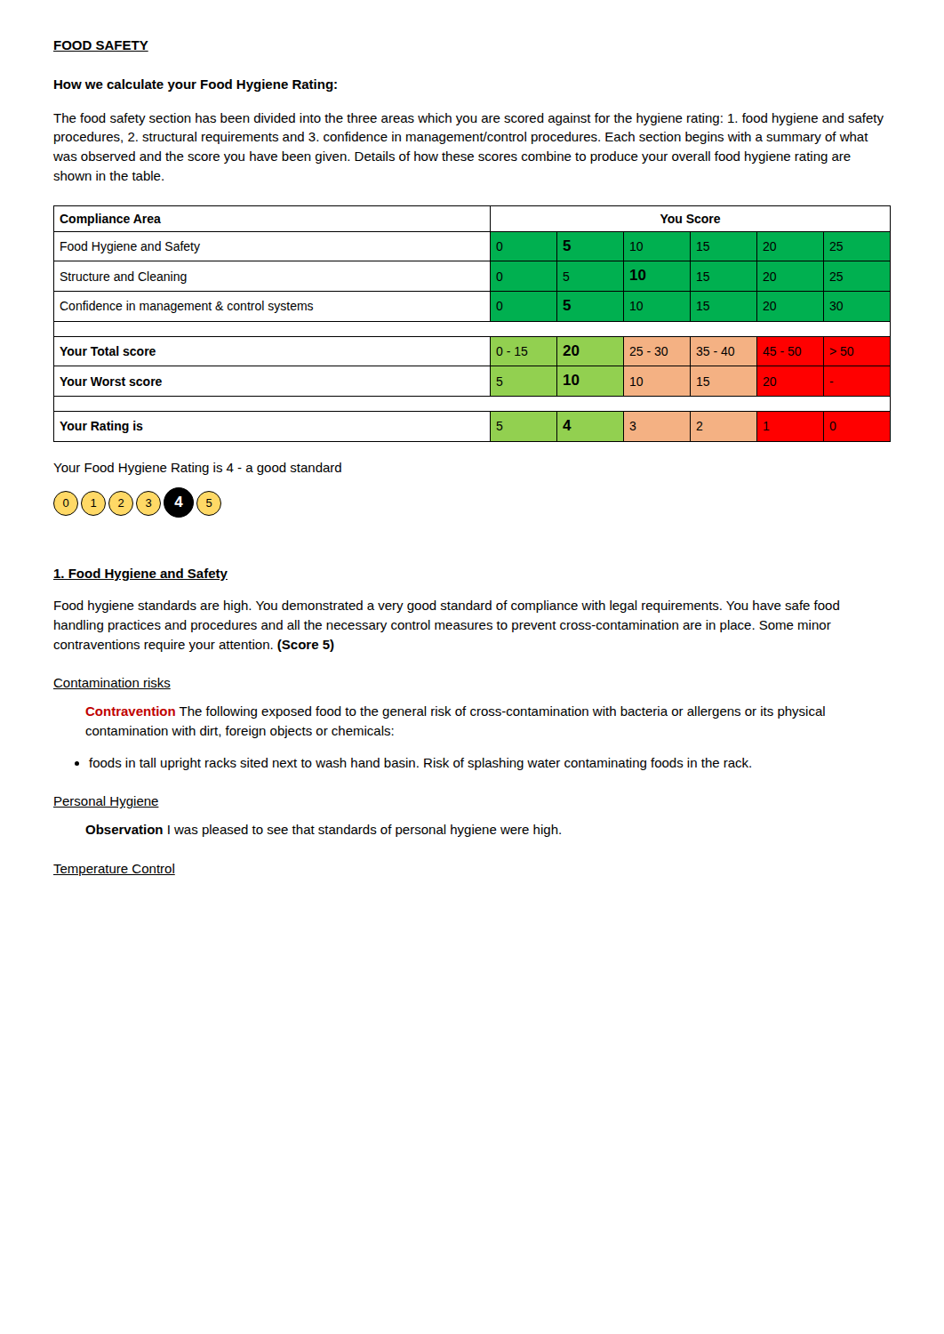FOOD SAFETY
How we calculate your Food Hygiene Rating:
The food safety section has been divided into the three areas which you are scored against for the hygiene rating: 1. food hygiene and safety procedures, 2. structural requirements and 3. confidence in management/control procedures. Each section begins with a summary of what was observed and the score you have been given. Details of how these scores combine to produce your overall food hygiene rating are shown in the table.
| Compliance Area | You Score |
| --- | --- |
| Food Hygiene and Safety | 0 | 5 | 10 | 15 | 20 | 25 |
| Structure and Cleaning | 0 | 5 | 10 | 15 | 20 | 25 |
| Confidence in management & control systems | 0 | 5 | 10 | 15 | 20 | 30 |
| Your Total score | 0 - 15 | 20 | 25 - 30 | 35 - 40 | 45 - 50 | > 50 |
| Your Worst score | 5 | 10 | 10 | 15 | 20 | - |
| Your Rating is | 5 | 4 | 3 | 2 | 1 | 0 |
Your Food Hygiene Rating is 4 - a good standard
012345
1. Food Hygiene and Safety
Food hygiene standards are high. You demonstrated a very good standard of compliance with legal requirements. You have safe food handling practices and procedures and all the necessary control measures to prevent cross-contamination are in place. Some minor contraventions require your attention. (Score 5)
Contamination risks
Contravention The following exposed food to the general risk of cross-contamination with bacteria or allergens or its physical contamination with dirt, foreign objects or chemicals:
foods in tall upright racks sited next to wash hand basin. Risk of splashing water contaminating foods in the rack.
Personal Hygiene
Observation I was pleased to see that standards of personal hygiene were high.
Temperature Control